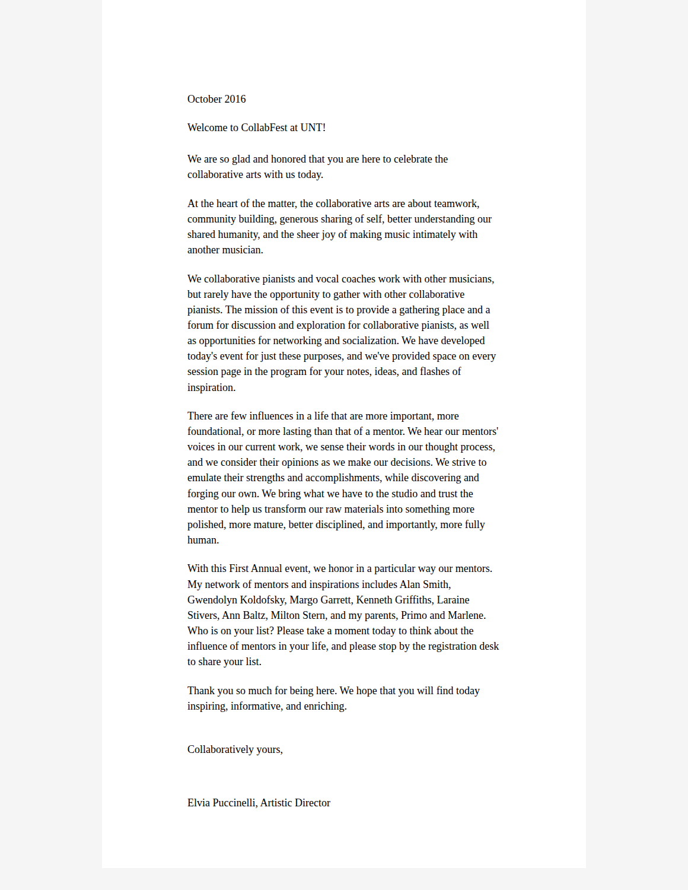October 2016
Welcome to CollabFest at UNT!
We are so glad and honored that you are here to celebrate the collaborative arts with us today.
At the heart of the matter, the collaborative arts are about teamwork, community building, generous sharing of self, better understanding our shared humanity, and the sheer joy of making music intimately with another musician.
We collaborative pianists and vocal coaches work with other musicians, but rarely have the opportunity to gather with other collaborative pianists. The mission of this event is to provide a gathering place and a forum for discussion and exploration for collaborative pianists, as well as opportunities for networking and socialization. We have developed today's event for just these purposes, and we've provided space on every session page in the program for your notes, ideas, and flashes of inspiration.
There are few influences in a life that are more important, more foundational, or more lasting than that of a mentor. We hear our mentors' voices in our current work, we sense their words in our thought process, and we consider their opinions as we make our decisions. We strive to emulate their strengths and accomplishments, while discovering and forging our own. We bring what we have to the studio and trust the mentor to help us transform our raw materials into something more polished, more mature, better disciplined, and importantly, more fully human.
With this First Annual event, we honor in a particular way our mentors. My network of mentors and inspirations includes Alan Smith, Gwendolyn Koldofsky, Margo Garrett, Kenneth Griffiths, Laraine Stivers, Ann Baltz, Milton Stern, and my parents, Primo and Marlene. Who is on your list? Please take a moment today to think about the influence of mentors in your life, and please stop by the registration desk to share your list.
Thank you so much for being here. We hope that you will find today inspiring, informative, and enriching.
Collaboratively yours,
Elvia Puccinelli, Artistic Director